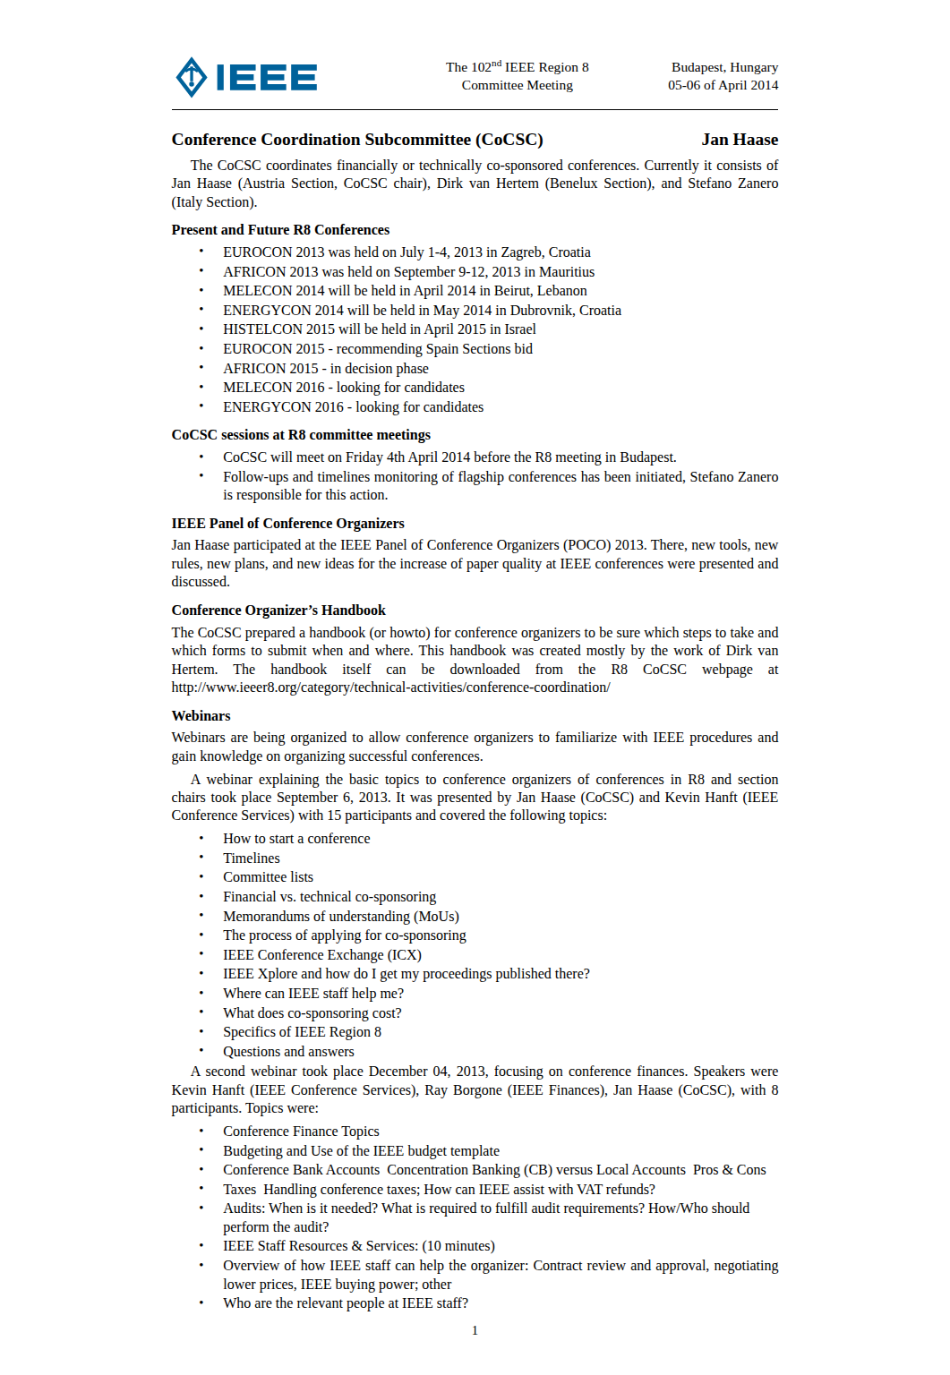The 102nd IEEE Region 8
Committee Meeting
Budapest, Hungary
05-06 of April 2014
Conference Coordination Subcommittee (CoCSC)
Jan Haase
The CoCSC coordinates financially or technically co-sponsored conferences. Currently it consists of Jan Haase (Austria Section, CoCSC chair), Dirk van Hertem (Benelux Section), and Stefano Zanero (Italy Section).
Present and Future R8 Conferences
EUROCON 2013 was held on July 1-4, 2013 in Zagreb, Croatia
AFRICON 2013 was held on September 9-12, 2013 in Mauritius
MELECON 2014 will be held in April 2014 in Beirut, Lebanon
ENERGYCON 2014 will be held in May 2014 in Dubrovnik, Croatia
HISTELCON 2015 will be held in April 2015 in Israel
EUROCON 2015 - recommending Spain Sections bid
AFRICON 2015 - in decision phase
MELECON 2016 - looking for candidates
ENERGYCON 2016 - looking for candidates
CoCSC sessions at R8 committee meetings
CoCSC will meet on Friday 4th April 2014 before the R8 meeting in Budapest.
Follow-ups and timelines monitoring of flagship conferences has been initiated, Stefano Zanero is responsible for this action.
IEEE Panel of Conference Organizers
Jan Haase participated at the IEEE Panel of Conference Organizers (POCO) 2013. There, new tools, new rules, new plans, and new ideas for the increase of paper quality at IEEE conferences were presented and discussed.
Conference Organizer’s Handbook
The CoCSC prepared a handbook (or howto) for conference organizers to be sure which steps to take and which forms to submit when and where. This handbook was created mostly by the work of Dirk van Hertem. The handbook itself can be downloaded from the R8 CoCSC webpage at http://www.ieeer8.org/category/technical-activities/conference-coordination/
Webinars
Webinars are being organized to allow conference organizers to familiarize with IEEE procedures and gain knowledge on organizing successful conferences.
A webinar explaining the basic topics to conference organizers of conferences in R8 and section chairs took place September 6, 2013. It was presented by Jan Haase (CoCSC) and Kevin Hanft (IEEE Conference Services) with 15 participants and covered the following topics:
How to start a conference
Timelines
Committee lists
Financial vs. technical co-sponsoring
Memorandums of understanding (MoUs)
The process of applying for co-sponsoring
IEEE Conference Exchange (ICX)
IEEE Xplore and how do I get my proceedings published there?
Where can IEEE staff help me?
What does co-sponsoring cost?
Specifics of IEEE Region 8
Questions and answers
A second webinar took place December 04, 2013, focusing on conference finances. Speakers were Kevin Hanft (IEEE Conference Services), Ray Borgone (IEEE Finances), Jan Haase (CoCSC), with 8 participants. Topics were:
Conference Finance Topics
Budgeting and Use of the IEEE budget template
Conference Bank Accounts Concentration Banking (CB) versus Local Accounts Pros & Cons
Taxes Handling conference taxes; How can IEEE assist with VAT refunds?
Audits: When is it needed? What is required to fulfill audit requirements? How/Who should perform the audit?
IEEE Staff Resources & Services: (10 minutes)
Overview of how IEEE staff can help the organizer: Contract review and approval, negotiating lower prices, IEEE buying power; other
Who are the relevant people at IEEE staff?
1